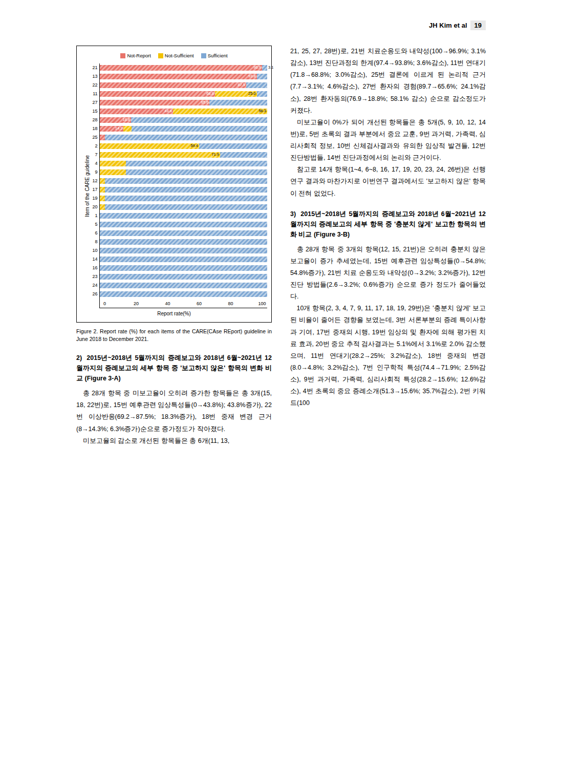JH Kim et al19
Not-Report Not-Sufficient Sufficient
Item of the CARE guideline
21
13
22
11
27
15
28
18
25
2
7
4
9
12
17
19
20
1
5
6
8
10
14
16
23
24
26
96.9
3.1
93.8
87.5
68.8
25.0
65.6
43.8
56.3
18.8
14.3
4.8
3.1
59.4
71.9
15.6
15.6
3.1
3.1
3.1
3.1
020406080100
Report rate(%)
Figure 2. Report rate (%) for each items of the CARE(CAse REport) guideline in June 2018 to December 2021.
2) 2015년~2018년 5월까지의 증례보고와 2018년 6월~2021년 12월까지의 증례보고의 세부 항목 중 '보고하지 않은' 항목의 변화 비교 (Figure 3-A)
총 28개 항목 중 미보고율이 오히려 증가한 항목들은 총 3개(15, 18, 22번)로, 15번 예후관련 임상특성들(0→43.8%); 43.8%증가), 22번 이상반응(69.2→87.5%; 18.3%증가), 18번 중재 변경 근거(8→14.3%; 6.3%증가)순으로 증가정도가 작아졌다.
미보고율의 감소로 개선된 항목들은 총 6개(11, 13,
21, 25, 27, 28번)로, 21번 치료순응도와 내약성(100→96.9%; 3.1%감소), 13번 진단과정의 한계(97.4→93.8%; 3.6%감소), 11번 연대기(71.8→68.8%; 3.0%감소), 25번 결론에 이르게 된 논리적 근거(7.7→3.1%; 4.6%감소), 27번 환자의 경험(89.7→65.6%; 24.1%감소), 28번 환자동의(76.9→18.8%; 58.1% 감소) 순으로 감소정도가 커졌다.
미보고율이 0%가 되어 개선된 항목들은 총 5개(5, 9, 10, 12, 14번)로, 5번 초록의 결과 부분에서 중요 교훈, 9번 과거력, 가족력, 심리사회적 정보, 10번 신체검사결과와 유의한 임상적 발견들, 12번 진단방법들, 14번 진단과정에서의 논리와 근거이다.
참고로 14개 항목(1~4, 6~8, 16, 17, 19, 20, 23, 24, 26번)은 선행연구 결과와 마찬가지로 이번연구 결과에서도 '보고하지 않은' 항목이 전혀 없었다.
3) 2015년~2018년 5월까지의 증례보고와 2018년 6월~2021년 12월까지의 증례보고의 세부 항목 중 '충분치 않게' 보고한 항목의 변화 비교 (Figure 3-B)
총 28개 항목 중 3개의 항목(12, 15, 21번)은 오히려 충분치 않은 보고율이 증가 추세였는데, 15번 예후관련 임상특성들(0→54.8%; 54.8%증가), 21번 치료 순응도와 내약성(0→3.2%; 3.2%증가), 12번 진단 방법들(2.6→3.2%; 0.6%증가) 순으로 증가 정도가 줄어들었다.
10개 항목(2, 3, 4, 7, 9, 11, 17, 18, 19, 29번)은 '충분치 않게' 보고된 비율이 줄어든 경향을 보였는데, 3번 서론부분의 증례 특이사항과 기여, 17번 중재의 시행, 19번 임상의 및 환자에 의해 평가된 치료 효과, 20번 중요 추적 검사결과는 5.1%에서 3.1%로 2.0% 감소했으며, 11번 연대기(28.2→25%; 3.2%감소), 18번 중재의 변경(8.0→4.8%; 3.2%감소), 7번 인구학적 특성(74.4→71.9%; 2.5%감소), 9번 과거력, 가족력, 심리사회적 특성(28.2→15.6%; 12.6%감소), 4번 초록의 중요 증례소개(51.3→15.6%; 35.7%감소), 2번 키워드(100